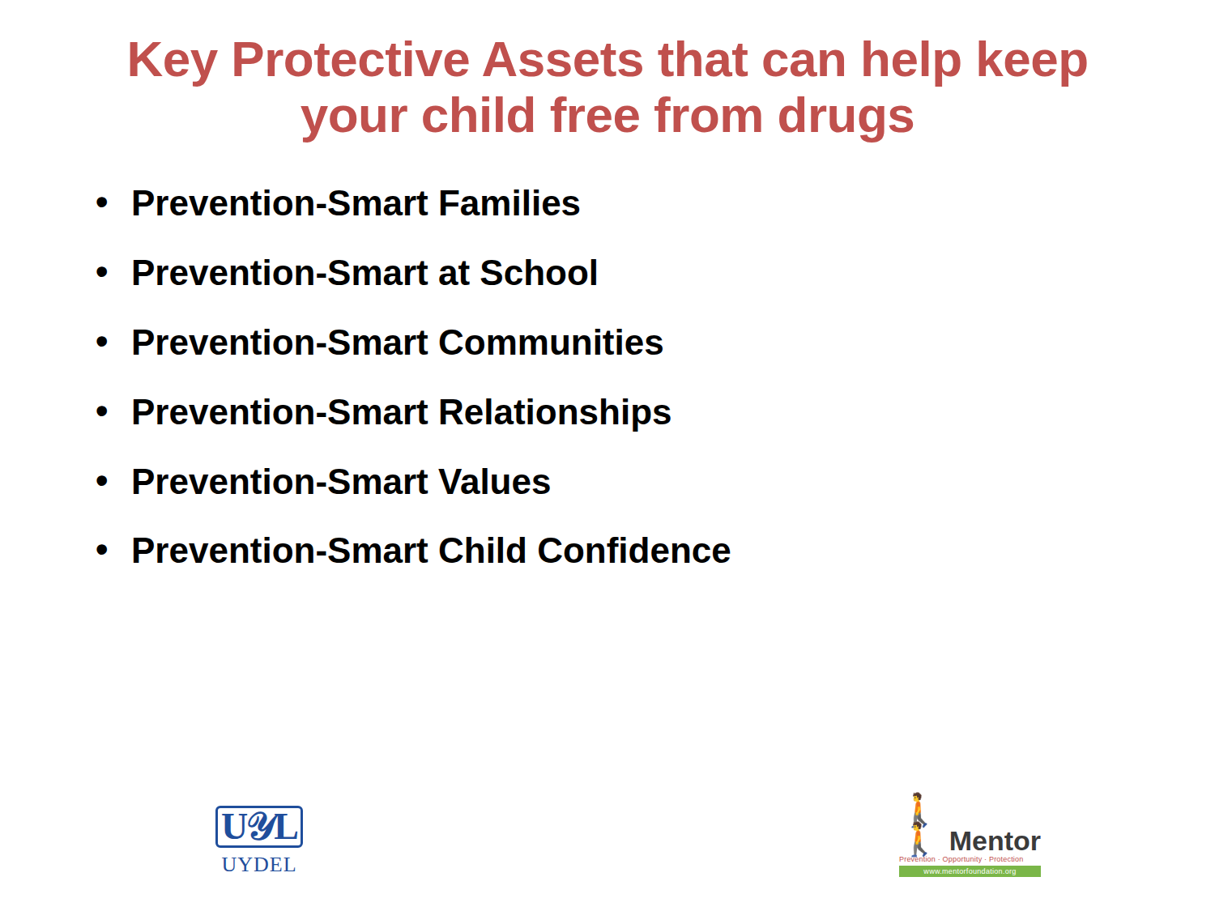Key Protective Assets that can help keep your child free from drugs
Prevention-Smart Families
Prevention-Smart at School
Prevention-Smart Communities
Prevention-Smart Relationships
Prevention-Smart Values
Prevention-Smart Child Confidence
U𝒴L
UYDEL
🚶🚶 Mentor
Prevention · Opportunity · Protection
www.mentorfoundation.org